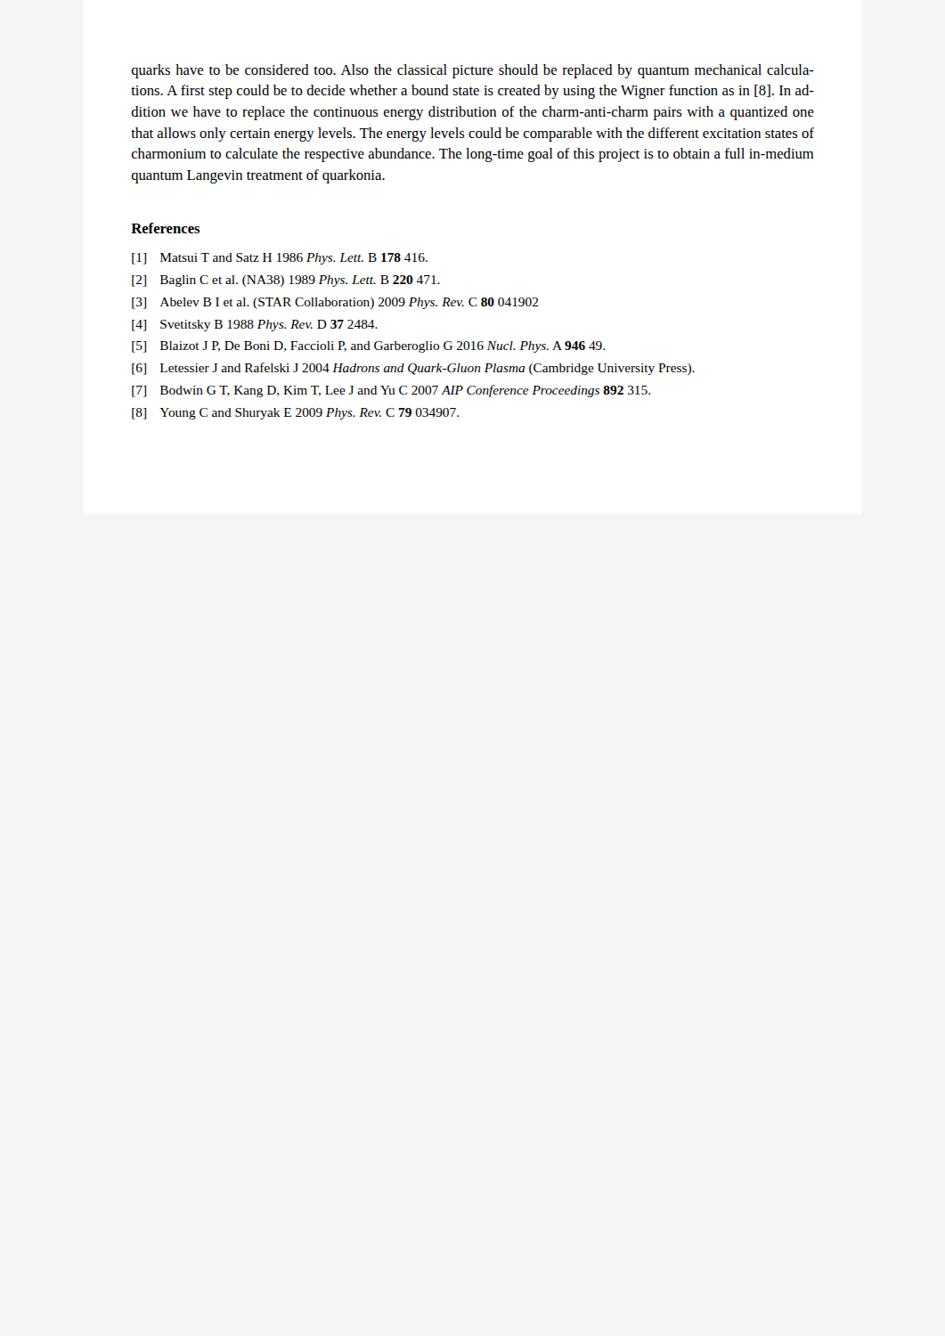quarks have to be considered too. Also the classical picture should be replaced by quantum mechanical calculations. A first step could be to decide whether a bound state is created by using the Wigner function as in [8]. In addition we have to replace the continuous energy distribution of the charm-anti-charm pairs with a quantized one that allows only certain energy levels. The energy levels could be comparable with the different excitation states of charmonium to calculate the respective abundance. The long-time goal of this project is to obtain a full in-medium quantum Langevin treatment of quarkonia.
References
[1] Matsui T and Satz H 1986 Phys. Lett. B 178 416.
[2] Baglin C et al. (NA38) 1989 Phys. Lett. B 220 471.
[3] Abelev B I et al. (STAR Collaboration) 2009 Phys. Rev. C 80 041902
[4] Svetitsky B 1988 Phys. Rev. D 37 2484.
[5] Blaizot J P, De Boni D, Faccioli P, and Garberoglio G 2016 Nucl. Phys. A 946 49.
[6] Letessier J and Rafelski J 2004 Hadrons and Quark-Gluon Plasma (Cambridge University Press).
[7] Bodwin G T, Kang D, Kim T, Lee J and Yu C 2007 AIP Conference Proceedings 892 315.
[8] Young C and Shuryak E 2009 Phys. Rev. C 79 034907.